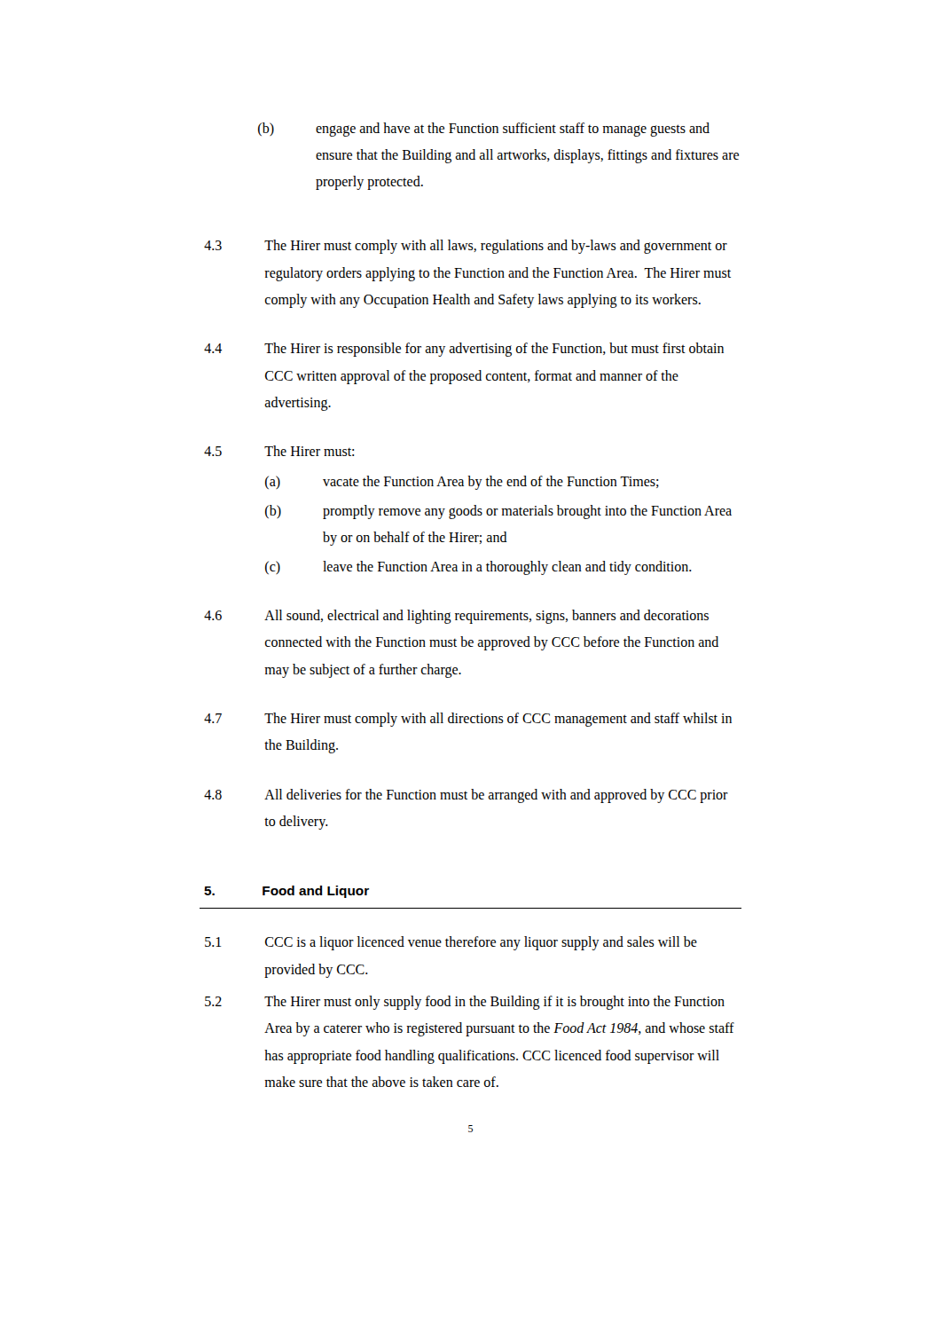(b)
engage and have at the Function sufficient staff to manage guests and ensure that the Building and all artworks, displays, fittings and fixtures are properly protected.
4.3
The Hirer must comply with all laws, regulations and by-laws and government or regulatory orders applying to the Function and the Function Area. The Hirer must comply with any Occupation Health and Safety laws applying to its workers.
4.4
The Hirer is responsible for any advertising of the Function, but must first obtain CCC written approval of the proposed content, format and manner of the advertising.
4.5
The Hirer must:
(a)
vacate the Function Area by the end of the Function Times;
(b)
promptly remove any goods or materials brought into the Function Area by or on behalf of the Hirer; and
(c)
leave the Function Area in a thoroughly clean and tidy condition.
4.6
All sound, electrical and lighting requirements, signs, banners and decorations connected with the Function must be approved by CCC before the Function and may be subject of a further charge.
4.7
The Hirer must comply with all directions of CCC management and staff whilst in the Building.
4.8
All deliveries for the Function must be arranged with and approved by CCC prior to delivery.
5.
Food and Liquor
5.1
CCC is a liquor licenced venue therefore any liquor supply and sales will be provided by CCC.
5.2
The Hirer must only supply food in the Building if it is brought into the Function Area by a caterer who is registered pursuant to the Food Act 1984, and whose staff has appropriate food handling qualifications. CCC licenced food supervisor will make sure that the above is taken care of.
5